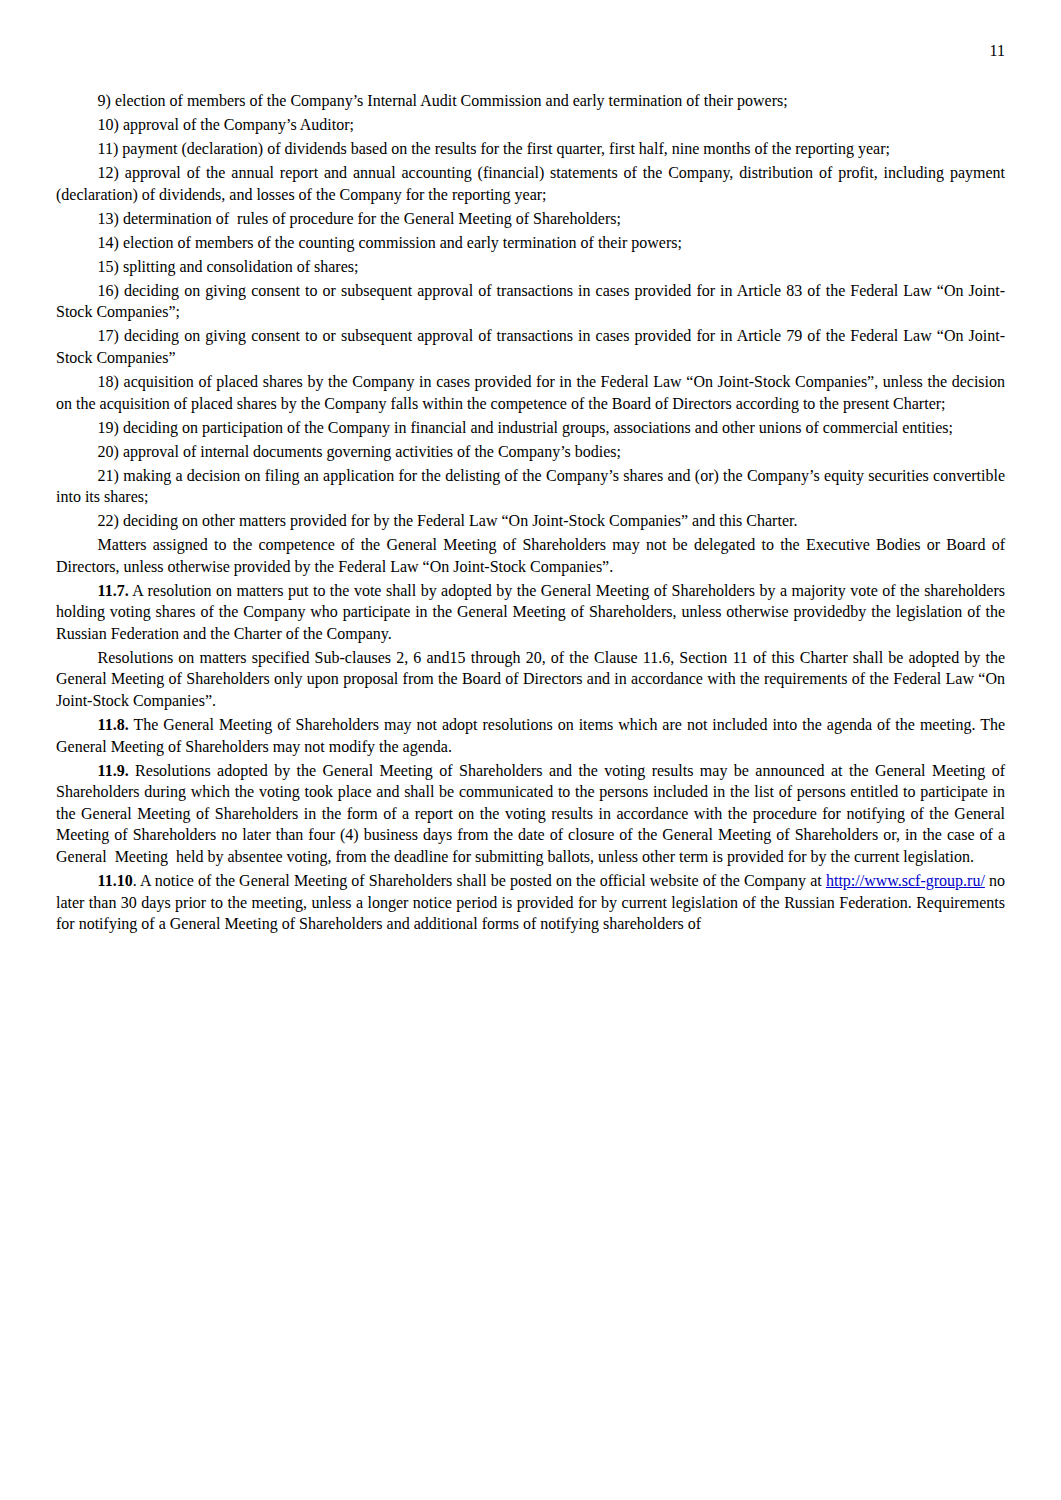11
9) election of members of the Company’s Internal Audit Commission and early termination of their powers;
10) approval of the Company’s Auditor;
11) payment (declaration) of dividends based on the results for the first quarter, first half, nine months of the reporting year;
12) approval of the annual report and annual accounting (financial) statements of the Company, distribution of profit, including payment (declaration) of dividends, and losses of the Company for the reporting year;
13) determination of rules of procedure for the General Meeting of Shareholders;
14) election of members of the counting commission and early termination of their powers;
15) splitting and consolidation of shares;
16) deciding on giving consent to or subsequent approval of transactions in cases provided for in Article 83 of the Federal Law “On Joint-Stock Companies”;
17) deciding on giving consent to or subsequent approval of transactions in cases provided for in Article 79 of the Federal Law “On Joint-Stock Companies”
18) acquisition of placed shares by the Company in cases provided for in the Federal Law “On Joint-Stock Companies”, unless the decision on the acquisition of placed shares by the Company falls within the competence of the Board of Directors according to the present Charter;
19) deciding on participation of the Company in financial and industrial groups, associations and other unions of commercial entities;
20) approval of internal documents governing activities of the Company’s bodies;
21) making a decision on filing an application for the delisting of the Company’s shares and (or) the Company’s equity securities convertible into its shares;
22) deciding on other matters provided for by the Federal Law “On Joint-Stock Companies” and this Charter.
Matters assigned to the competence of the General Meeting of Shareholders may not be delegated to the Executive Bodies or Board of Directors, unless otherwise provided by the Federal Law “On Joint-Stock Companies”.
11.7. A resolution on matters put to the vote shall by adopted by the General Meeting of Shareholders by a majority vote of the shareholders holding voting shares of the Company who participate in the General Meeting of Shareholders, unless otherwise providedby the legislation of the Russian Federation and the Charter of the Company.
Resolutions on matters specified Sub-clauses 2, 6 and15 through 20, of the Clause 11.6, Section 11 of this Charter shall be adopted by the General Meeting of Shareholders only upon proposal from the Board of Directors and in accordance with the requirements of the Federal Law “On Joint-Stock Companies”.
11.8. The General Meeting of Shareholders may not adopt resolutions on items which are not included into the agenda of the meeting. The General Meeting of Shareholders may not modify the agenda.
11.9. Resolutions adopted by the General Meeting of Shareholders and the voting results may be announced at the General Meeting of Shareholders during which the voting took place and shall be communicated to the persons included in the list of persons entitled to participate in the General Meeting of Shareholders in the form of a report on the voting results in accordance with the procedure for notifying of the General Meeting of Shareholders no later than four (4) business days from the date of closure of the General Meeting of Shareholders or, in the case of a General Meeting held by absentee voting, from the deadline for submitting ballots, unless other term is provided for by the current legislation.
11.10. A notice of the General Meeting of Shareholders shall be posted on the official website of the Company at http://www.scf-group.ru/ no later than 30 days prior to the meeting, unless a longer notice period is provided for by current legislation of the Russian Federation. Requirements for notifying of a General Meeting of Shareholders and additional forms of notifying shareholders of